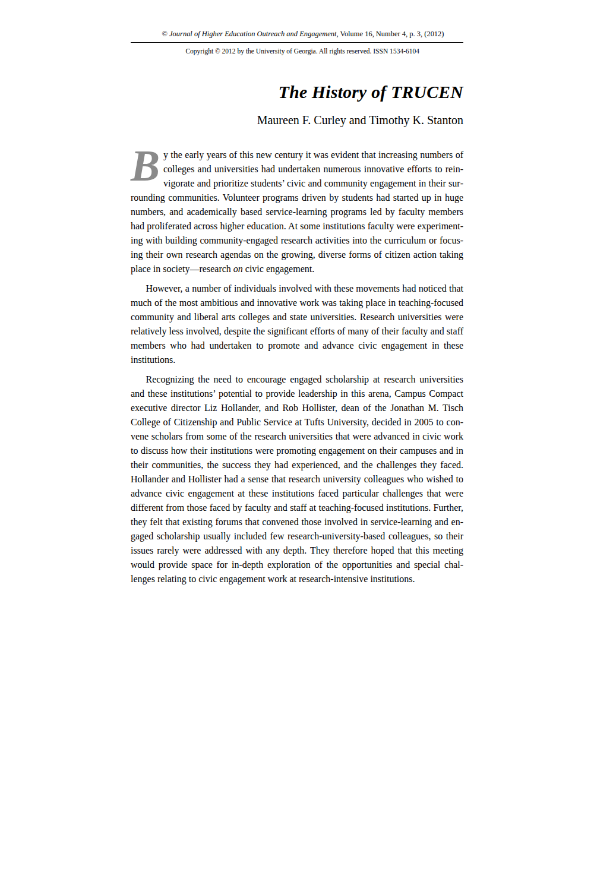© Journal of Higher Education Outreach and Engagement, Volume 16, Number 4, p. 3, (2012)
Copyright © 2012 by the University of Georgia. All rights reserved. ISSN 1534-6104
The History of TRUCEN
Maureen F. Curley and Timothy K. Stanton
By the early years of this new century it was evident that increasing numbers of colleges and universities had undertaken numerous innovative efforts to reinvigorate and prioritize students’ civic and community engagement in their surrounding communities. Volunteer programs driven by students had started up in huge numbers, and academically based service-learning programs led by faculty members had proliferated across higher education. At some institutions faculty were experimenting with building community-engaged research activities into the curriculum or focusing their own research agendas on the growing, diverse forms of citizen action taking place in society—research on civic engagement.
However, a number of individuals involved with these movements had noticed that much of the most ambitious and innovative work was taking place in teaching-focused community and liberal arts colleges and state universities. Research universities were relatively less involved, despite the significant efforts of many of their faculty and staff members who had undertaken to promote and advance civic engagement in these institutions.
Recognizing the need to encourage engaged scholarship at research universities and these institutions’ potential to provide leadership in this arena, Campus Compact executive director Liz Hollander, and Rob Hollister, dean of the Jonathan M. Tisch College of Citizenship and Public Service at Tufts University, decided in 2005 to convene scholars from some of the research universities that were advanced in civic work to discuss how their institutions were promoting engagement on their campuses and in their communities, the success they had experienced, and the challenges they faced. Hollander and Hollister had a sense that research university colleagues who wished to advance civic engagement at these institutions faced particular challenges that were different from those faced by faculty and staff at teaching-focused institutions. Further, they felt that existing forums that convened those involved in service-learning and engaged scholarship usually included few research-university-based colleagues, so their issues rarely were addressed with any depth. They therefore hoped that this meeting would provide space for in-depth exploration of the opportunities and special challenges relating to civic engagement work at research-intensive institutions.